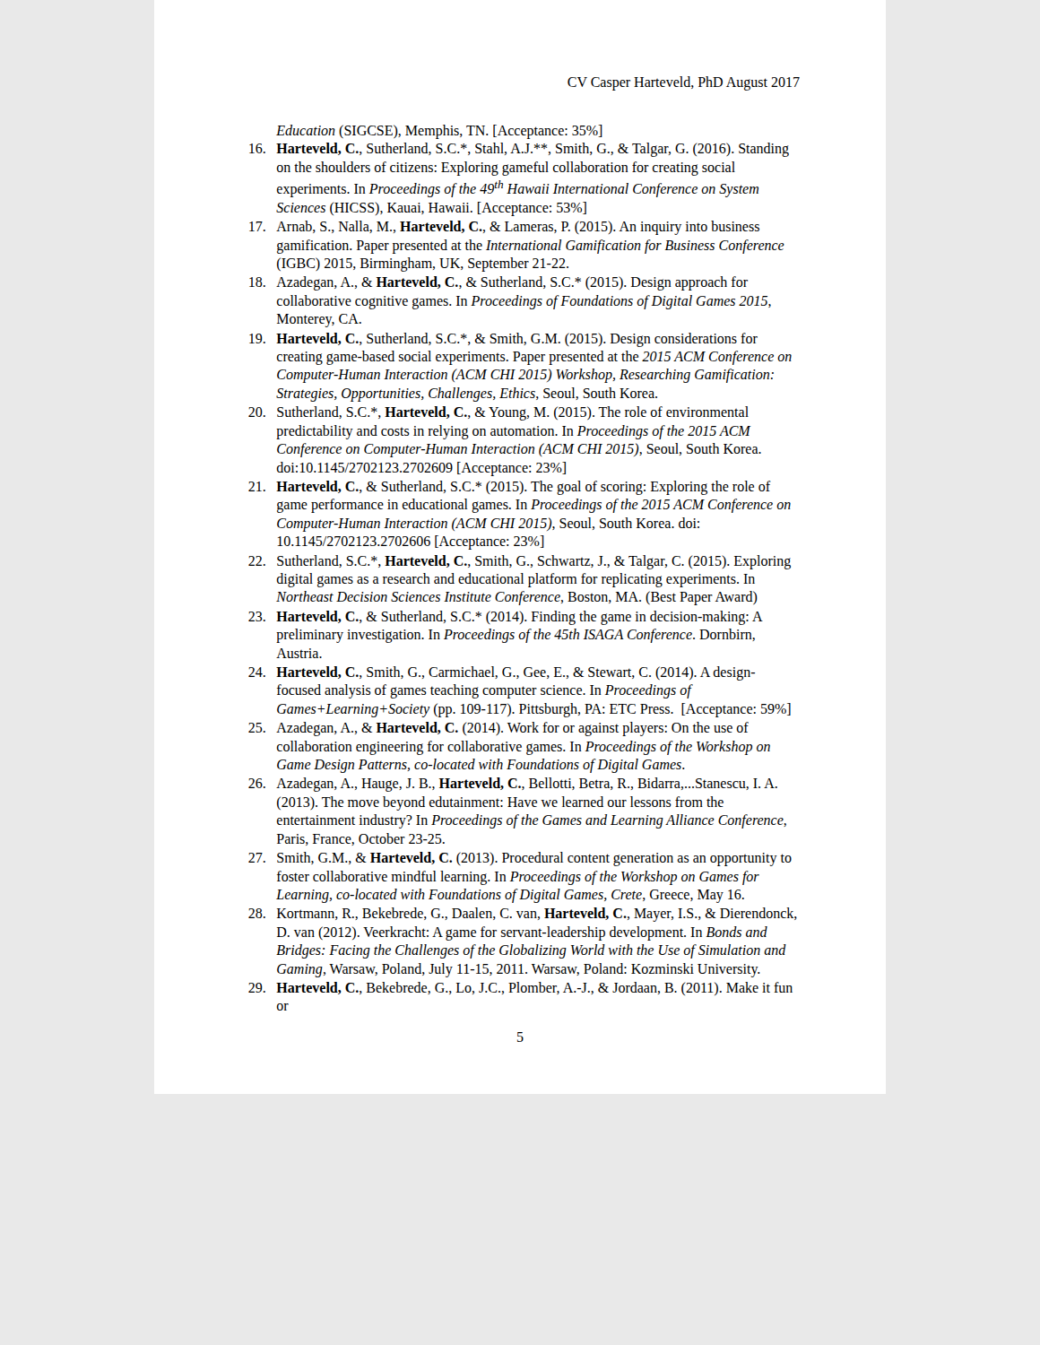CV Casper Harteveld, PhD August 2017
Education (SIGCSE), Memphis, TN. [Acceptance: 35%]
16. Harteveld, C., Sutherland, S.C.*, Stahl, A.J.**, Smith, G., & Talgar, G. (2016). Standing on the shoulders of citizens: Exploring gameful collaboration for creating social experiments. In Proceedings of the 49th Hawaii International Conference on System Sciences (HICSS), Kauai, Hawaii. [Acceptance: 53%]
17. Arnab, S., Nalla, M., Harteveld, C., & Lameras, P. (2015). An inquiry into business gamification. Paper presented at the International Gamification for Business Conference (IGBC) 2015, Birmingham, UK, September 21-22.
18. Azadegan, A., & Harteveld, C., & Sutherland, S.C.* (2015). Design approach for collaborative cognitive games. In Proceedings of Foundations of Digital Games 2015, Monterey, CA.
19. Harteveld, C., Sutherland, S.C.*, & Smith, G.M. (2015). Design considerations for creating game-based social experiments. Paper presented at the 2015 ACM Conference on Computer-Human Interaction (ACM CHI 2015) Workshop, Researching Gamification: Strategies, Opportunities, Challenges, Ethics, Seoul, South Korea.
20. Sutherland, S.C.*, Harteveld, C., & Young, M. (2015). The role of environmental predictability and costs in relying on automation. In Proceedings of the 2015 ACM Conference on Computer-Human Interaction (ACM CHI 2015), Seoul, South Korea. doi:10.1145/2702123.2702609 [Acceptance: 23%]
21. Harteveld, C., & Sutherland, S.C.* (2015). The goal of scoring: Exploring the role of game performance in educational games. In Proceedings of the 2015 ACM Conference on Computer-Human Interaction (ACM CHI 2015), Seoul, South Korea. doi: 10.1145/2702123.2702606 [Acceptance: 23%]
22. Sutherland, S.C.*, Harteveld, C., Smith, G., Schwartz, J., & Talgar, C. (2015). Exploring digital games as a research and educational platform for replicating experiments. In Northeast Decision Sciences Institute Conference, Boston, MA. (Best Paper Award)
23. Harteveld, C., & Sutherland, S.C.* (2014). Finding the game in decision-making: A preliminary investigation. In Proceedings of the 45th ISAGA Conference. Dornbirn, Austria.
24. Harteveld, C., Smith, G., Carmichael, G., Gee, E., & Stewart, C. (2014). A design-focused analysis of games teaching computer science. In Proceedings of Games+Learning+Society (pp. 109-117). Pittsburgh, PA: ETC Press. [Acceptance: 59%]
25. Azadegan, A., & Harteveld, C. (2014). Work for or against players: On the use of collaboration engineering for collaborative games. In Proceedings of the Workshop on Game Design Patterns, co-located with Foundations of Digital Games.
26. Azadegan, A., Hauge, J. B., Harteveld, C., Bellotti, Betra, R., Bidarra,...Stanescu, I. A. (2013). The move beyond edutainment: Have we learned our lessons from the entertainment industry? In Proceedings of the Games and Learning Alliance Conference, Paris, France, October 23-25.
27. Smith, G.M., & Harteveld, C. (2013). Procedural content generation as an opportunity to foster collaborative mindful learning. In Proceedings of the Workshop on Games for Learning, co-located with Foundations of Digital Games, Crete, Greece, May 16.
28. Kortmann, R., Bekebrede, G., Daalen, C. van, Harteveld, C., Mayer, I.S., & Dierendonck, D. van (2012). Veerkracht: A game for servant-leadership development. In Bonds and Bridges: Facing the Challenges of the Globalizing World with the Use of Simulation and Gaming, Warsaw, Poland, July 11-15, 2011. Warsaw, Poland: Kozminski University.
29. Harteveld, C., Bekebrede, G., Lo, J.C., Plomber, A.-J., & Jordaan, B. (2011). Make it fun or
5